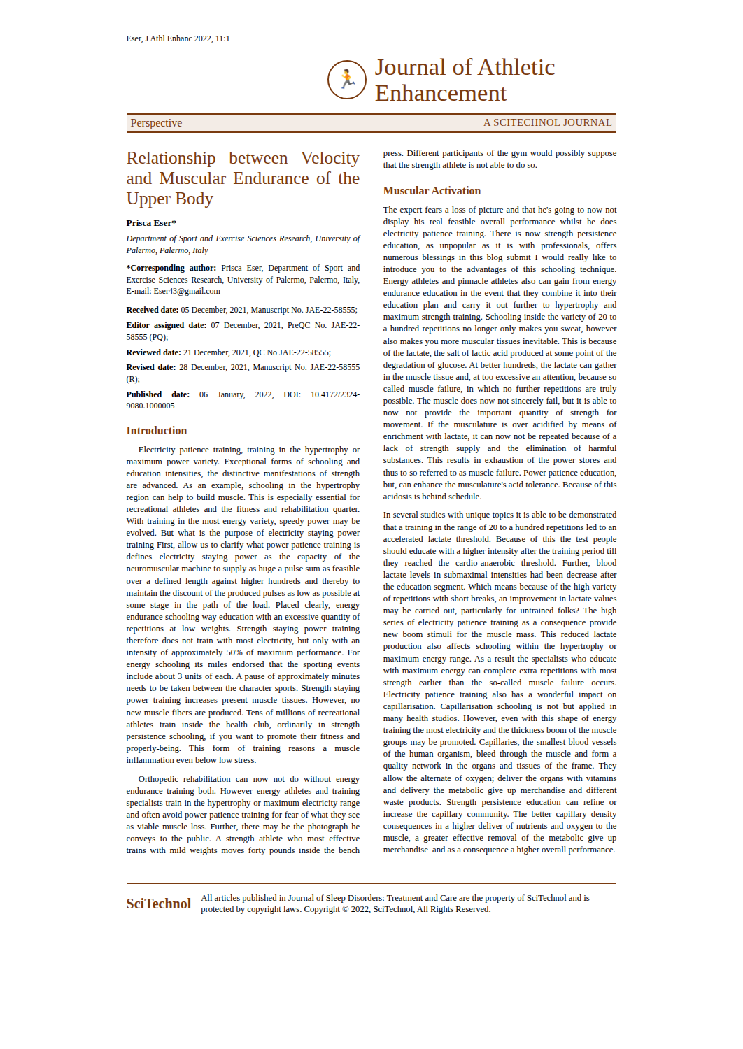Eser, J Athl Enhanc 2022, 11:1
🏃
Journal of Athletic
Enhancement
Perspective
A SCITECHNOL JOURNAL
Relationship between Velocity and Muscular Endurance of the Upper Body
Prisca Eser*
Department of Sport and Exercise Sciences Research, University of Palermo, Palermo, Italy
*Corresponding author: Prisca Eser, Department of Sport and Exercise Sciences Research, University of Palermo, Palermo, Italy, E-mail: Eser43@gmail.com
Received date: 05 December, 2021, Manuscript No. JAE-22-58555;
Editor assigned date: 07 December, 2021, PreQC No. JAE-22-58555 (PQ);
Reviewed date: 21 December, 2021, QC No JAE-22-58555;
Revised date: 28 December, 2021, Manuscript No. JAE-22-58555 (R);
Published date: 06 January, 2022, DOI: 10.4172/2324-9080.1000005
Introduction
Electricity patience training, training in the hypertrophy or maximum power variety. Exceptional forms of schooling and education intensities, the distinctive manifestations of strength are advanced. As an example, schooling in the hypertrophy region can help to build muscle. This is especially essential for recreational athletes and the fitness and rehabilitation quarter. With training in the most energy variety, speedy power may be evolved. But what is the purpose of electricity staying power training First, allow us to clarify what power patience training is defines electricity staying power as the capacity of the neuromuscular machine to supply as huge a pulse sum as feasible over a defined length against higher hundreds and thereby to maintain the discount of the produced pulses as low as possible at some stage in the path of the load. Placed clearly, energy endurance schooling way education with an excessive quantity of repetitions at low weights. Strength staying power training therefore does not train with most electricity, but only with an intensity of approximately 50% of maximum performance. For energy schooling its miles endorsed that the sporting events include about 3 units of each. A pause of approximately minutes needs to be taken between the character sports. Strength staying power training increases present muscle tissues. However, no new muscle fibers are produced. Tens of millions of recreational athletes train inside the health club, ordinarily in strength persistence schooling, if you want to promote their fitness and properly-being. This form of training reasons a muscle inflammation even below low stress.
Orthopedic rehabilitation can now not do without energy endurance training both. However energy athletes and training specialists train in the hypertrophy or maximum electricity range and often avoid power patience training for fear of what they see as viable muscle loss. Further, there may be the photograph he conveys to the public. A strength athlete who most effective trains with mild weights moves forty pounds inside the bench press. Different participants of the gym would possibly suppose that the strength athlete is not able to do so.
Muscular Activation
The expert fears a loss of picture and that he's going to now not display his real feasible overall performance whilst he does electricity patience training. There is now strength persistence education, as unpopular as it is with professionals, offers numerous blessings in this blog submit I would really like to introduce you to the advantages of this schooling technique. Energy athletes and pinnacle athletes also can gain from energy endurance education in the event that they combine it into their education plan and carry it out further to hypertrophy and maximum strength training. Schooling inside the variety of 20 to a hundred repetitions no longer only makes you sweat, however also makes you more muscular tissues inevitable. This is because of the lactate, the salt of lactic acid produced at some point of the degradation of glucose. At better hundreds, the lactate can gather in the muscle tissue and, at too excessive an attention, because so called muscle failure, in which no further repetitions are truly possible. The muscle does now not sincerely fail, but it is able to now not provide the important quantity of strength for movement. If the musculature is over acidified by means of enrichment with lactate, it can now not be repeated because of a lack of strength supply and the elimination of harmful substances. This results in exhaustion of the power stores and thus to so referred to as muscle failure. Power patience education, but, can enhance the musculature's acid tolerance. Because of this acidosis is behind schedule.
In several studies with unique topics it is able to be demonstrated that a training in the range of 20 to a hundred repetitions led to an accelerated lactate threshold. Because of this the test people should educate with a higher intensity after the training period till they reached the cardio-anaerobic threshold. Further, blood lactate levels in submaximal intensities had been decrease after the education segment. Which means because of the high variety of repetitions with short breaks, an improvement in lactate values may be carried out, particularly for untrained folks? The high series of electricity patience training as a consequence provide new boom stimuli for the muscle mass. This reduced lactate production also affects schooling within the hypertrophy or maximum energy range. As a result the specialists who educate with maximum energy can complete extra repetitions with most strength earlier than the so-called muscle failure occurs. Electricity patience training also has a wonderful impact on capillarisation. Capillarisation schooling is not but applied in many health studios. However, even with this shape of energy training the most electricity and the thickness boom of the muscle groups may be promoted. Capillaries, the smallest blood vessels of the human organism, bleed through the muscle and form a quality network in the organs and tissues of the frame. They allow the alternate of oxygen; deliver the organs with vitamins and delivery the metabolic give up merchandise and different waste products. Strength persistence education can refine or increase the capillary community. The better capillary density consequences in a higher deliver of nutrients and oxygen to the muscle, a greater effective removal of the metabolic give up merchandise and as a consequence a higher overall performance.
Sci Technol
All articles published in Journal of Sleep Disorders: Treatment and Care are the property of SciTechnol and is protected by copyright laws. Copyright © 2022, SciTechnol, All Rights Reserved.